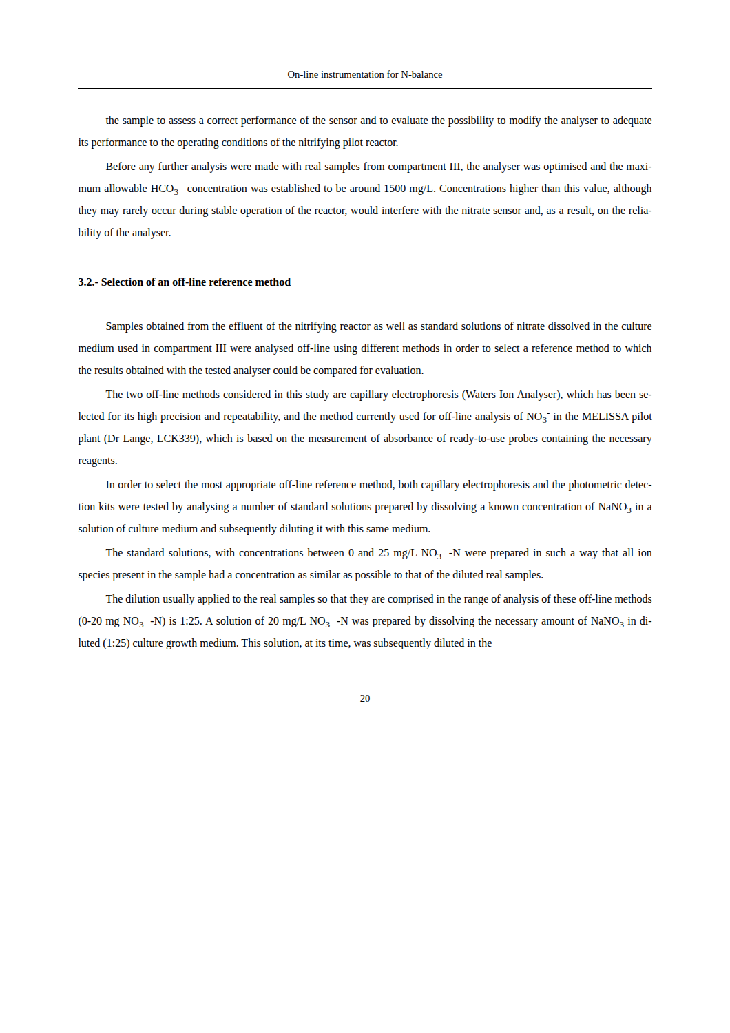On-line instrumentation for N-balance
the sample to assess a correct performance of the sensor and to evaluate the possibility to modify the analyser to adequate its performance to the operating conditions of the nitrifying pilot reactor.
Before any further analysis were made with real samples from compartment III, the analyser was optimised and the maximum allowable HCO3− concentration was established to be around 1500 mg/L. Concentrations higher than this value, although they may rarely occur during stable operation of the reactor, would interfere with the nitrate sensor and, as a result, on the reliability of the analyser.
3.2.- Selection of an off-line reference method
Samples obtained from the effluent of the nitrifying reactor as well as standard solutions of nitrate dissolved in the culture medium used in compartment III were analysed off-line using different methods in order to select a reference method to which the results obtained with the tested analyser could be compared for evaluation.
The two off-line methods considered in this study are capillary electrophoresis (Waters Ion Analyser), which has been selected for its high precision and repeatability, and the method currently used for off-line analysis of NO3- in the MELISSA pilot plant (Dr Lange, LCK339), which is based on the measurement of absorbance of ready-to-use probes containing the necessary reagents.
In order to select the most appropriate off-line reference method, both capillary electrophoresis and the photometric detection kits were tested by analysing a number of standard solutions prepared by dissolving a known concentration of NaNO3 in a solution of culture medium and subsequently diluting it with this same medium.
The standard solutions, with concentrations between 0 and 25 mg/L NO3- -N were prepared in such a way that all ion species present in the sample had a concentration as similar as possible to that of the diluted real samples.
The dilution usually applied to the real samples so that they are comprised in the range of analysis of these off-line methods (0-20 mg NO3- -N) is 1:25. A solution of 20 mg/L NO3- -N was prepared by dissolving the necessary amount of NaNO3 in diluted (1:25) culture growth medium. This solution, at its time, was subsequently diluted in the
20